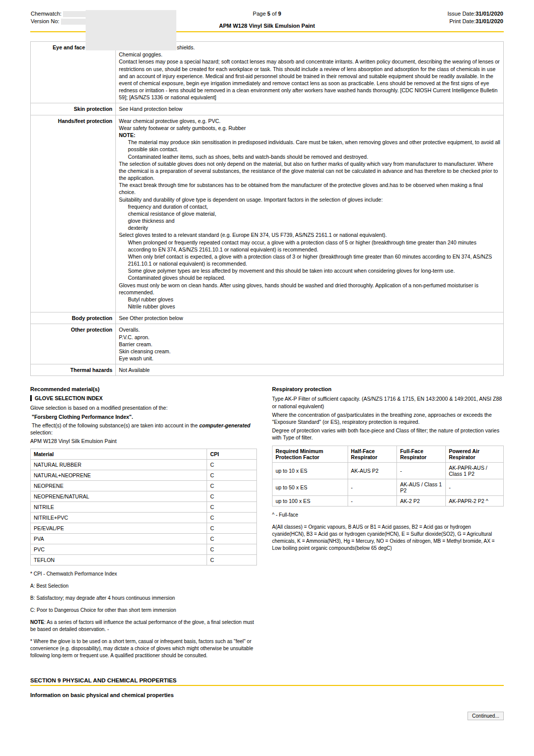| Chemwatch: | Page 5 of 9 | Issue Date: 31/01/2020 |
| Version No: | APM W128 Vinyl Silk Emulsion Paint | Print Date: 31/01/2020 |
| Eye and face protection | Safety glasses with side shields. Chemical goggles. Contact lenses may pose a special hazard; soft contact lenses may absorb and concentrate irritants. A written policy document, describing the wearing of lenses or restrictions on use, should be created for each workplace or task. This should include a review of lens absorption and adsorption for the class of chemicals in use and an account of injury experience. Medical and first-aid personnel should be trained in their removal and suitable equipment should be readily available. In the event of chemical exposure, begin eye irrigation immediately and remove contact lens as soon as practicable. Lens should be removed at the first signs of eye redness or irritation - lens should be removed in a clean environment only after workers have washed hands thoroughly. [CDC NIOSH Current Intelligence Bulletin 59]; [AS/NZS 1336 or national equivalent] |
| Skin protection | See Hand protection below |
| Hands/feet protection | Wear chemical protective gloves, e.g. PVC. Wear safety footwear or safety gumboots, e.g. Rubber NOTE: The material may produce skin sensitisation in predisposed individuals. Care must be taken, when removing gloves and other protective equipment, to avoid all possible skin contact. Contaminated leather items, such as shoes, belts and watch-bands should be removed and destroyed. The selection of suitable gloves does not only depend on the material, but also on further marks of quality which vary from manufacturer to manufacturer. Where the chemical is a preparation of several substances, the resistance of the glove material can not be calculated in advance and has therefore to be checked prior to the application. The exact break through time for substances has to be obtained from the manufacturer of the protective gloves and.has to be observed when making a final choice. Suitability and durability of glove type is dependent on usage. Important factors in the selection of gloves include: frequency and duration of contact, chemical resistance of glove material, glove thickness and dexterity Select gloves tested to a relevant standard (e.g. Europe EN 374, US F739, AS/NZS 2161.1 or national equivalent). When prolonged or frequently repeated contact may occur, a glove with a protection class of 5 or higher (breakthrough time greater than 240 minutes according to EN 374, AS/NZS 2161.10.1 or national equivalent) is recommended. When only brief contact is expected, a glove with a protection class of 3 or higher (breakthrough time greater than 60 minutes according to EN 374, AS/NZS 2161.10.1 or national equivalent) is recommended. Some glove polymer types are less affected by movement and this should be taken into account when considering gloves for long-term use. Contaminated gloves should be replaced. Gloves must only be worn on clean hands. After using gloves, hands should be washed and dried thoroughly. Application of a non-perfumed moisturiser is recommended. Butyl rubber gloves Nitrile rubber gloves |
| Body protection | See Other protection below |
| Other protection | Overalls. P.V.C. apron. Barrier cream. Skin cleansing cream. Eye wash unit. |
| Thermal hazards | Not Available |
| Recommended material(s) GLOVE SELECTION INDEX Glove selection is based on a modified presentation of the: "Forsberg Clothing Performance Index". The effect(s) of the following substance(s) are taken into account in the computer-generated selection: APM W128 Vinyl Silk Emulsion Paint / Material / CPI / / --- / --- / / NATURAL RUBBER / C / / NATURAL+NEOPRENE / C / / NEOPRENE / C / / NEOPRENE/NATURAL / C / / NITRILE / C / / NITRILE+PVC / C / / PE/EVAL/PE / C / / PVA / C / / PVC / C / / TEFLON / C / * CPI - Chemwatch Performance Index A: Best Selection B: Satisfactory; may degrade after 4 hours continuous immersion C: Poor to Dangerous Choice for other than short term immersion NOTE : As a series of factors will influence the actual performance of the glove, a final selection must be based on detailed observation. - * Where the glove is to be used on a short term, casual or infrequent basis, factors such as "feel" or convenience (e.g. disposability), may dictate a choice of gloves which might otherwise be unsuitable following long-term or frequent use. A qualified practitioner should be consulted. | Respiratory protection Type AK-P Filter of sufficient capacity. (AS/NZS 1716 & 1715, EN 143:2000 & 149:2001, ANSI Z88 or national equivalent) Where the concentration of gas/particulates in the breathing zone, approaches or exceeds the "Exposure Standard" (or ES), respiratory protection is required. Degree of protection varies with both face-piece and Class of filter; the nature of protection varies with Type of filter. / Required Minimum Protection Factor / Half-Face Respirator / Full-Face Respirator / Powered Air Respirator / / --- / --- / --- / --- / / up to 10 x ES / AK-AUS P2 / - / AK-PAPR-AUS / Class 1 P2 / / up to 50 x ES / - / AK-AUS / Class 1 P2 / - / / up to 100 x ES / - / AK-2 P2 / AK-PAPR-2 P2 ^ / ^ - Full-face A(All classes) = Organic vapours, B AUS or B1 = Acid gasses, B2 = Acid gas or hydrogen cyanide(HCN), B3 = Acid gas or hydrogen cyanide(HCN), E = Sulfur dioxide(SO2), G = Agricultural chemicals, K = Ammonia(NH3), Hg = Mercury, NO = Oxides of nitrogen, MB = Methyl bromide, AX = Low boiling point organic compounds(below 65 degC) |
SECTION 9 PHYSICAL AND CHEMICAL PROPERTIES
Information on basic physical and chemical properties
Continued...